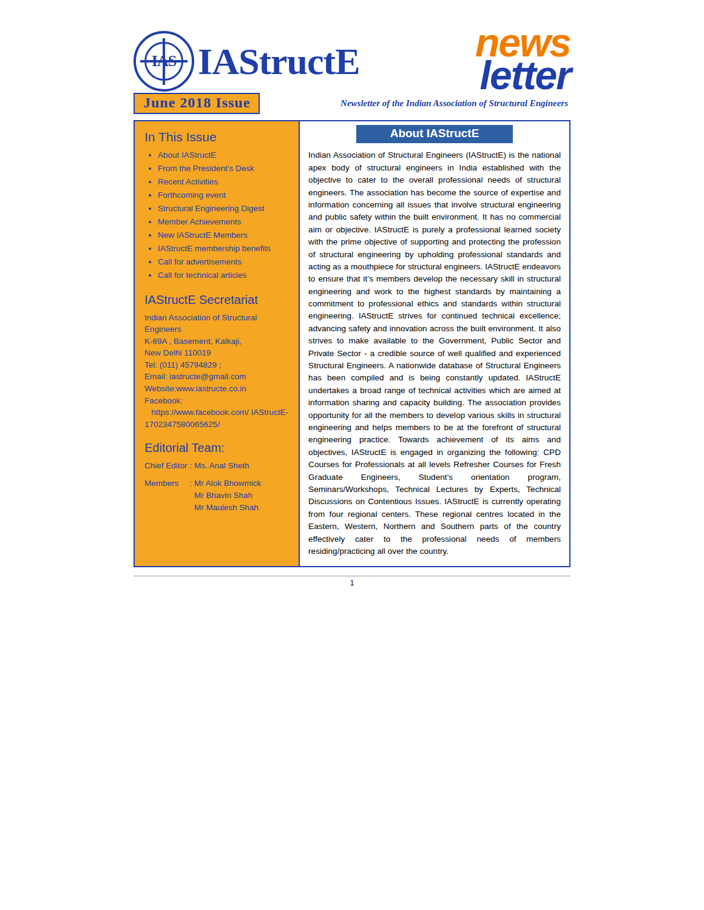IAS
IAStructE
news letter
June 2018 Issue
Newsletter of the Indian Association of Structural Engineers
In This Issue
About IAStructE
From the President’s Desk
Recent Activities
Forthcoming event
Structural Engineering Digest
Member Achievements
New IAStructE Members
IAStructE membership benefits
Call for advertisements
Call for technical articles
IAStructE Secretariat
Indian Association of Structural Engineers
K-69A , Basement, Kalkaji,
New Delhi 110019
Tel: (011) 45794829 ;
Email: iastructe@gmail.com
Website:www.iastructe.co.in
Facebook:
https://www.facebook.com/ IAStructE-1702347580065625/
Editorial Team:
| Chief Editor | : Ms. Anal Sheth |
| Members | : Mr Alok Bhowmick |
| | Mr Bhavin Shah |
| | Mr Maulesh Shah |
About IAStructE
Indian Association of Structural Engineers (IAStructE) is the national apex body of structural engineers in India established with the objective to cater to the overall professional needs of structural engineers. The association has become the source of expertise and information concerning all issues that involve structural engineering and public safety within the built environment. It has no commercial aim or objective. IAStructE is purely a professional learned society with the prime objective of supporting and protecting the profession of structural engineering by upholding professional standards and acting as a mouthpiece for structural engineers. IAStructE endeavors to ensure that it’s members develop the necessary skill in structural engineering and work to the highest standards by maintaining a commitment to professional ethics and standards within structural engineering. IAStructE strives for continued technical excellence; advancing safety and innovation across the built environment. It also strives to make available to the Government, Public Sector and Private Sector - a credible source of well qualified and experienced Structural Engineers. A nationwide database of Structural Engineers has been compiled and is being constantly updated. IAStructE undertakes a broad range of technical activities which are aimed at information sharing and capacity building. The association provides opportunity for all the members to develop various skills in structural engineering and helps members to be at the forefront of structural engineering practice. Towards achievement of its aims and objectives, IAStructE is engaged in organizing the following: CPD Courses for Professionals at all levels Refresher Courses for Fresh Graduate Engineers, Student’s orientation program, Seminars/Workshops, Technical Lectures by Experts, Technical Discussions on Contentious Issues. IAStructE is currently operating from four regional centers. These regional centres located in the Eastern, Western, Northern and Southern parts of the country effectively cater to the professional needs of members residing/practicing all over the country.
1